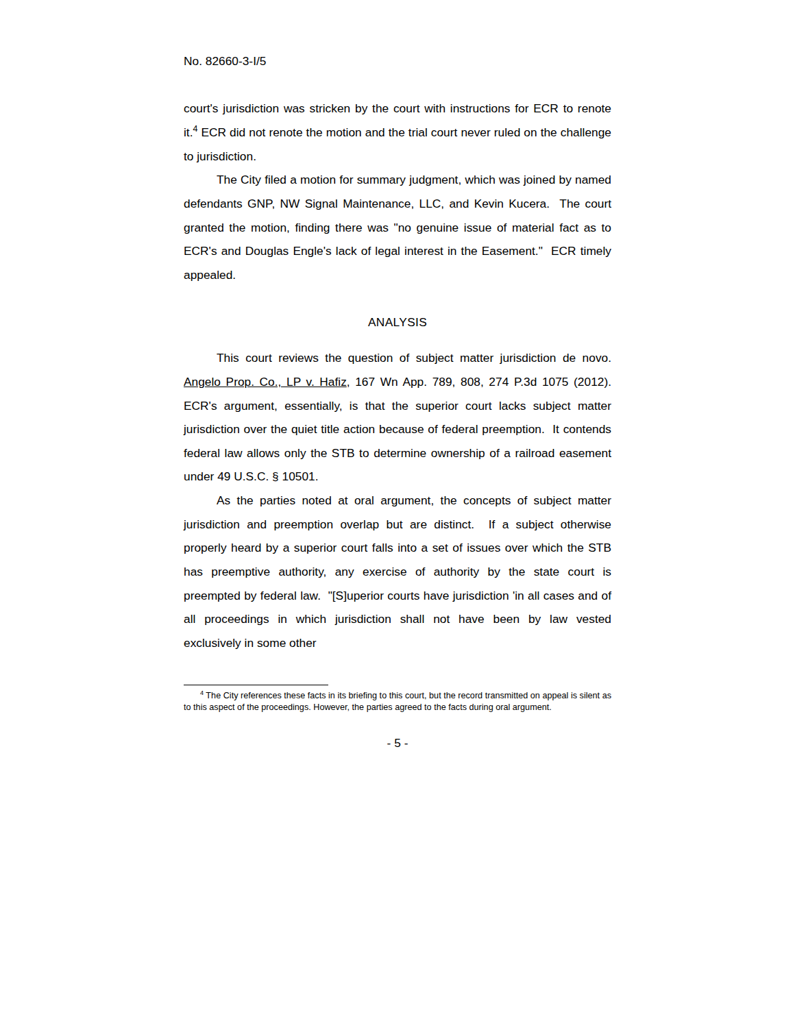No. 82660-3-I/5
court's jurisdiction was stricken by the court with instructions for ECR to renote it.4 ECR did not renote the motion and the trial court never ruled on the challenge to jurisdiction.
The City filed a motion for summary judgment, which was joined by named defendants GNP, NW Signal Maintenance, LLC, and Kevin Kucera. The court granted the motion, finding there was "no genuine issue of material fact as to ECR's and Douglas Engle's lack of legal interest in the Easement." ECR timely appealed.
ANALYSIS
This court reviews the question of subject matter jurisdiction de novo. Angelo Prop. Co., LP v. Hafiz, 167 Wn App. 789, 808, 274 P.3d 1075 (2012). ECR's argument, essentially, is that the superior court lacks subject matter jurisdiction over the quiet title action because of federal preemption. It contends federal law allows only the STB to determine ownership of a railroad easement under 49 U.S.C. § 10501.
As the parties noted at oral argument, the concepts of subject matter jurisdiction and preemption overlap but are distinct. If a subject otherwise properly heard by a superior court falls into a set of issues over which the STB has preemptive authority, any exercise of authority by the state court is preempted by federal law. "[S]uperior courts have jurisdiction 'in all cases and of all proceedings in which jurisdiction shall not have been by law vested exclusively in some other
4 The City references these facts in its briefing to this court, but the record transmitted on appeal is silent as to this aspect of the proceedings. However, the parties agreed to the facts during oral argument.
- 5 -